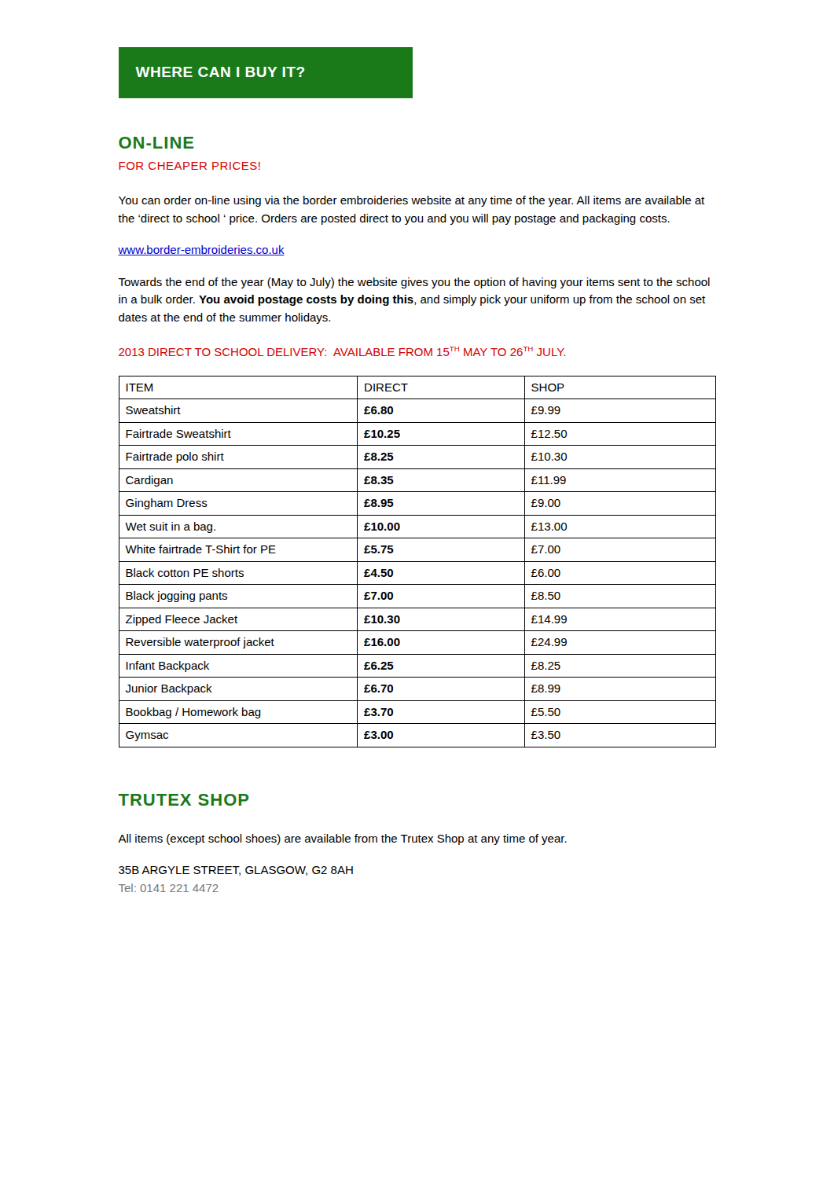WHERE CAN I BUY IT?
ON-LINE
FOR CHEAPER PRICES!
You can order on-line using via the border embroideries website at any time of the year. All items are available at the ‘direct to school ‘ price. Orders are posted direct to you and you will pay postage and packaging costs.
www.border-embroideries.co.uk
Towards the end of the year (May to July) the website gives you the option of having your items sent to the school in a bulk order. You avoid postage costs by doing this, and simply pick your uniform up from the school on set dates at the end of the summer holidays.
2013 DIRECT TO SCHOOL DELIVERY: AVAILABLE FROM 15TH MAY TO 26TH JULY.
| ITEM | DIRECT | SHOP |
| Sweatshirt | £6.80 | £9.99 |
| Fairtrade Sweatshirt | £10.25 | £12.50 |
| Fairtrade polo shirt | £8.25 | £10.30 |
| Cardigan | £8.35 | £11.99 |
| Gingham Dress | £8.95 | £9.00 |
| Wet suit in a bag. | £10.00 | £13.00 |
| White fairtrade T-Shirt for PE | £5.75 | £7.00 |
| Black cotton PE shorts | £4.50 | £6.00 |
| Black jogging pants | £7.00 | £8.50 |
| Zipped Fleece Jacket | £10.30 | £14.99 |
| Reversible waterproof jacket | £16.00 | £24.99 |
| Infant Backpack | £6.25 | £8.25 |
| Junior Backpack | £6.70 | £8.99 |
| Bookbag / Homework bag | £3.70 | £5.50 |
| Gymsac | £3.00 | £3.50 |
TRUTEX SHOP
All items (except school shoes) are available from the Trutex Shop at any time of year.
35B ARGYLE STREET, GLASGOW, G2 8AH
Tel: 0141 221 4472